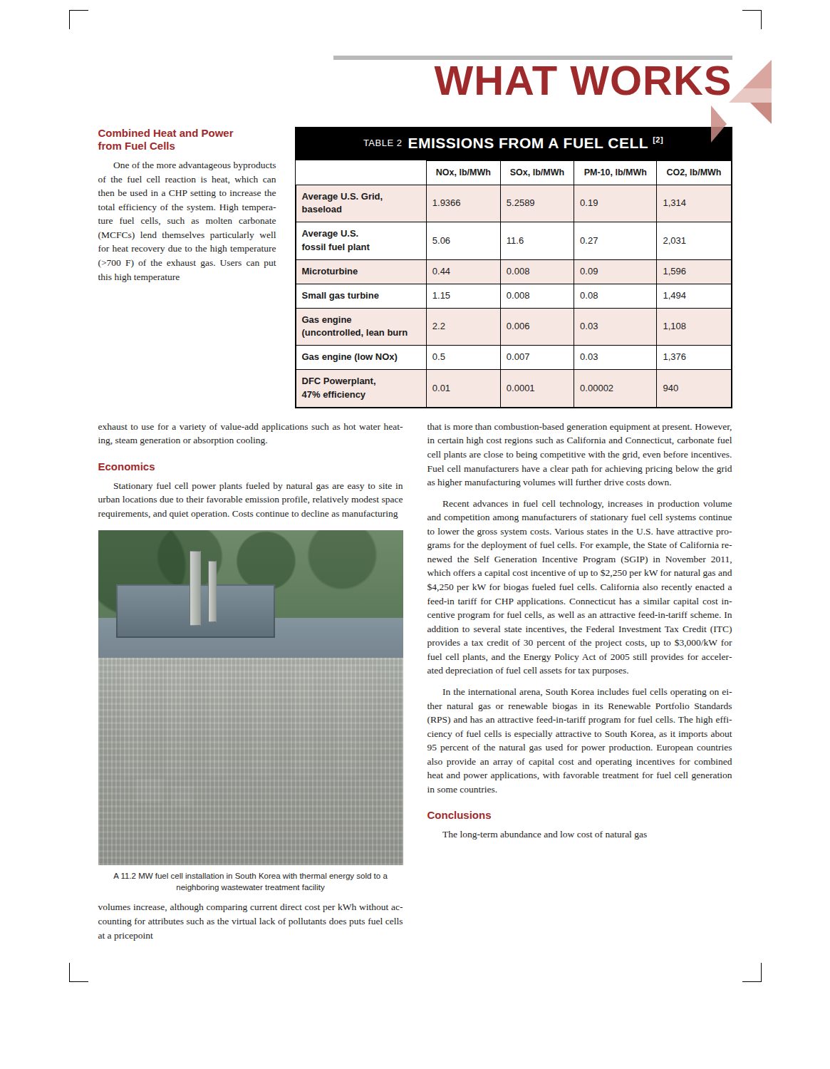WHAT WORKS
Combined Heat and Power
from Fuel Cells
One of the more advantageous byproducts of the fuel cell reaction is heat, which can then be used in a CHP setting to increase the total efficiency of the system. High temperature fuel cells, such as molten carbonate (MCFCs) lend themselves particularly well for heat recovery due to the high temperature (>700 F) of the exhaust gas. Users can put this high temperature
TABLE 2 EMISSIONS FROM A FUEL CELL [2]
| | NOx, lb/MWh | SOx, lb/MWh | PM-10, lb/MWh | CO2, lb/MWh |
| --- | --- | --- | --- | --- |
| Average U.S. Grid, baseload | 1.9366 | 5.2589 | 0.19 | 1,314 |
| Average U.S. fossil fuel plant | 5.06 | 11.6 | 0.27 | 2,031 |
| Microturbine | 0.44 | 0.008 | 0.09 | 1,596 |
| Small gas turbine | 1.15 | 0.008 | 0.08 | 1,494 |
| Gas engine (uncontrolled, lean burn | 2.2 | 0.006 | 0.03 | 1,108 |
| Gas engine (low NOx) | 0.5 | 0.007 | 0.03 | 1,376 |
| DFC Powerplant, 47% efficiency | 0.01 | 0.0001 | 0.00002 | 940 |
exhaust to use for a variety of value-add applications such as hot water heating, steam generation or absorption cooling.
Economics
Stationary fuel cell power plants fueled by natural gas are easy to site in urban locations due to their favorable emission profile, relatively modest space requirements, and quiet operation. Costs continue to decline as manufacturing
A 11.2 MW fuel cell installation in South Korea with thermal energy sold to a neighboring wastewater treatment facility
volumes increase, although comparing current direct cost per kWh without accounting for attributes such as the virtual lack of pollutants does puts fuel cells at a pricepoint
that is more than combustion-based generation equipment at present. However, in certain high cost regions such as California and Connecticut, carbonate fuel cell plants are close to being competitive with the grid, even before incentives. Fuel cell manufacturers have a clear path for achieving pricing below the grid as higher manufacturing volumes will further drive costs down.
Recent advances in fuel cell technology, increases in production volume and competition among manufacturers of stationary fuel cell systems continue to lower the gross system costs. Various states in the U.S. have attractive programs for the deployment of fuel cells. For example, the State of California renewed the Self Generation Incentive Program (SGIP) in November 2011, which offers a capital cost incentive of up to $2,250 per kW for natural gas and $4,250 per kW for biogas fueled fuel cells. California also recently enacted a feed-in tariff for CHP applications. Connecticut has a similar capital cost incentive program for fuel cells, as well as an attractive feed-in-tariff scheme. In addition to several state incentives, the Federal Investment Tax Credit (ITC) provides a tax credit of 30 percent of the project costs, up to $3,000/kW for fuel cell plants, and the Energy Policy Act of 2005 still provides for accelerated depreciation of fuel cell assets for tax purposes.
In the international arena, South Korea includes fuel cells operating on either natural gas or renewable biogas in its Renewable Portfolio Standards (RPS) and has an attractive feed-in-tariff program for fuel cells. The high efficiency of fuel cells is especially attractive to South Korea, as it imports about 95 percent of the natural gas used for power production. European countries also provide an array of capital cost and operating incentives for combined heat and power applications, with favorable treatment for fuel cell generation in some countries.
Conclusions
The long-term abundance and low cost of natural gas